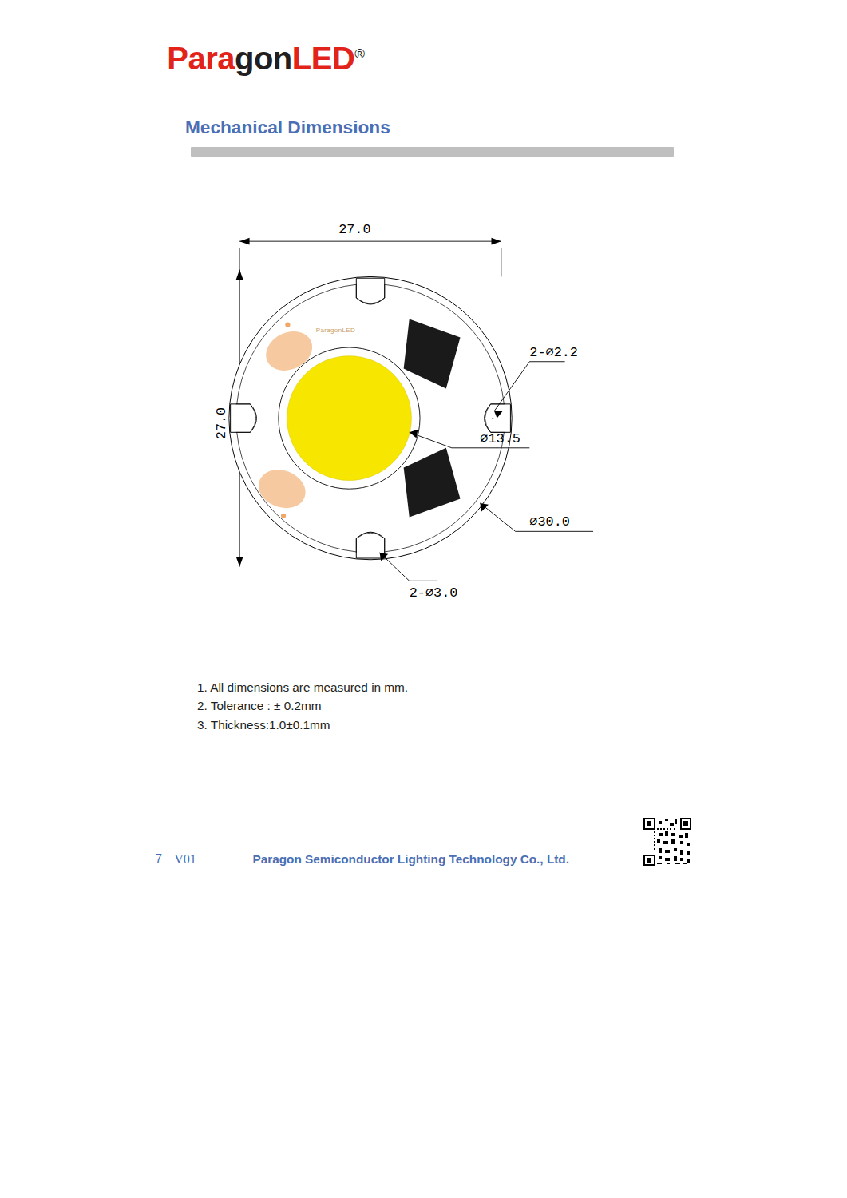Para gon LED®
Mechanical Dimensions
27.0 27.0 ParagonLED 2-∅2.2 ∅13.5 ∅30.0 2-∅3.0
1. All dimensions are measured in mm.
2. Tolerance : ± 0.2mm
3. Thickness:1.0±0.1mm
7V01
Paragon Semiconductor Lighting Technology Co., Ltd.